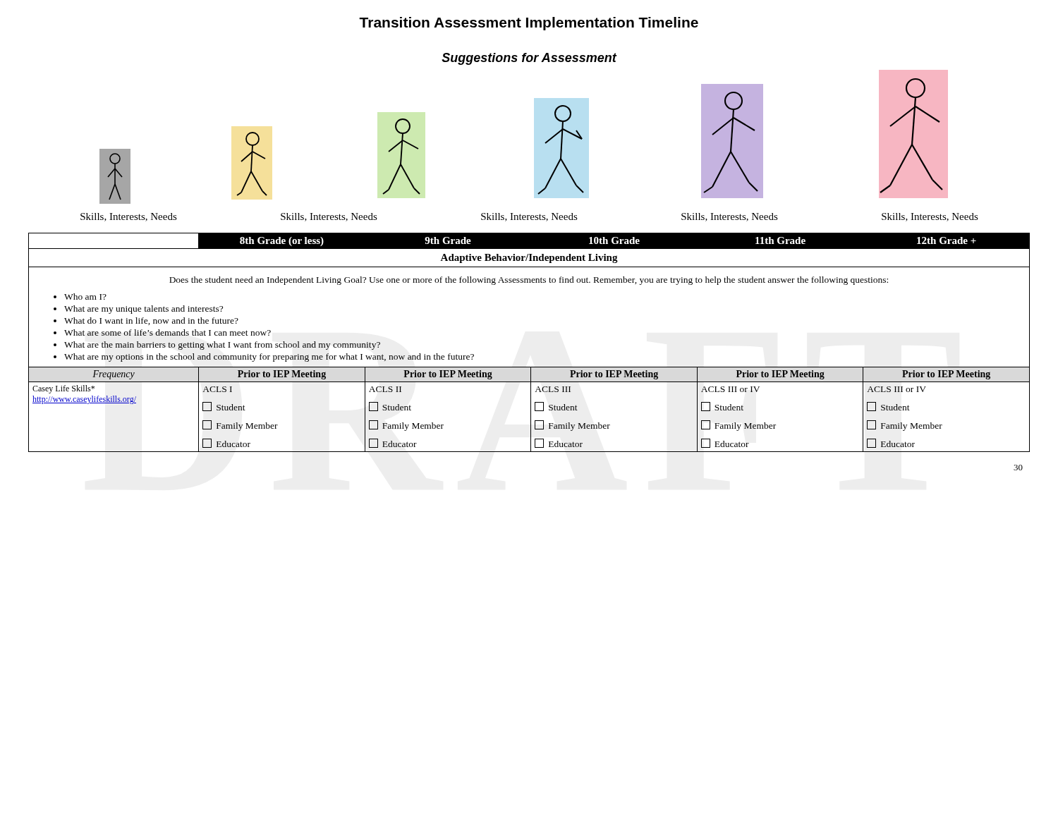DRAFT
Transition Assessment Implementation Timeline
Suggestions for Assessment
Skills, Interests, Needs Skills, Interests, Needs Skills, Interests, Needs Skills, Interests, Needs Skills, Interests, Needs
| | 8th Grade (or less) | 9th Grade | 10th Grade | 11th Grade | 12th Grade + |
| --- | --- | --- | --- | --- | --- |
| Adaptive Behavior/Independent Living |
| Does the student need an Independent Living Goal? Use one or more of the following Assessments to find out. Remember, you are trying to help the student answer the following questions: Who am I? What are my unique talents and interests? What do I want in life, now and in the future? What are some of life’s demands that I can meet now? What are the main barriers to getting what I want from school and my community? What are my options in the school and community for preparing me for what I want, now and in the future? |
| Frequency | Prior to IEP Meeting | Prior to IEP Meeting | Prior to IEP Meeting | Prior to IEP Meeting | Prior to IEP Meeting |
| Casey Life Skills* http://www.caseylifeskills.org/ | ACLS I Student Family Member Educator | ACLS II Student Family Member Educator | ACLS III Student Family Member Educator | ACLS III or IV Student Family Member Educator | ACLS III or IV Student Family Member Educator |
30